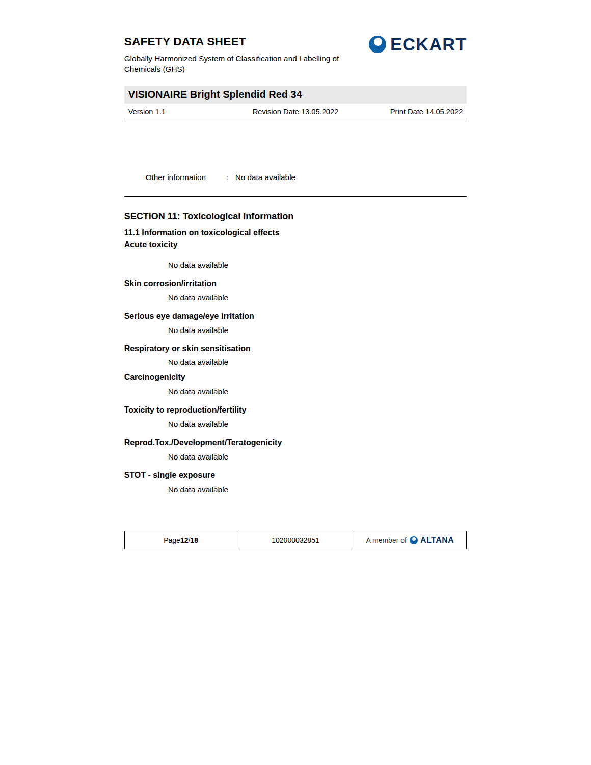SAFETY DATA SHEET
Globally Harmonized System of Classification and Labelling of
Chemicals (GHS)
ECKART
VISIONAIRE Bright Splendid Red 34
Version 1.1
Revision Date 13.05.2022
Print Date 14.05.2022
Other information
:
No data available
SECTION 11: Toxicological information
11.1 Information on toxicological effects
Acute toxicity
No data available
Skin corrosion/irritation
No data available
Serious eye damage/eye irritation
No data available
Respiratory or skin sensitisation
No data available
Carcinogenicity
No data available
Toxicity to reproduction/fertility
No data available
Reprod.Tox./Development/Teratogenicity
No data available
STOT - single exposure
No data available
Page 12 / 18
102000032851
A member of ALTANA